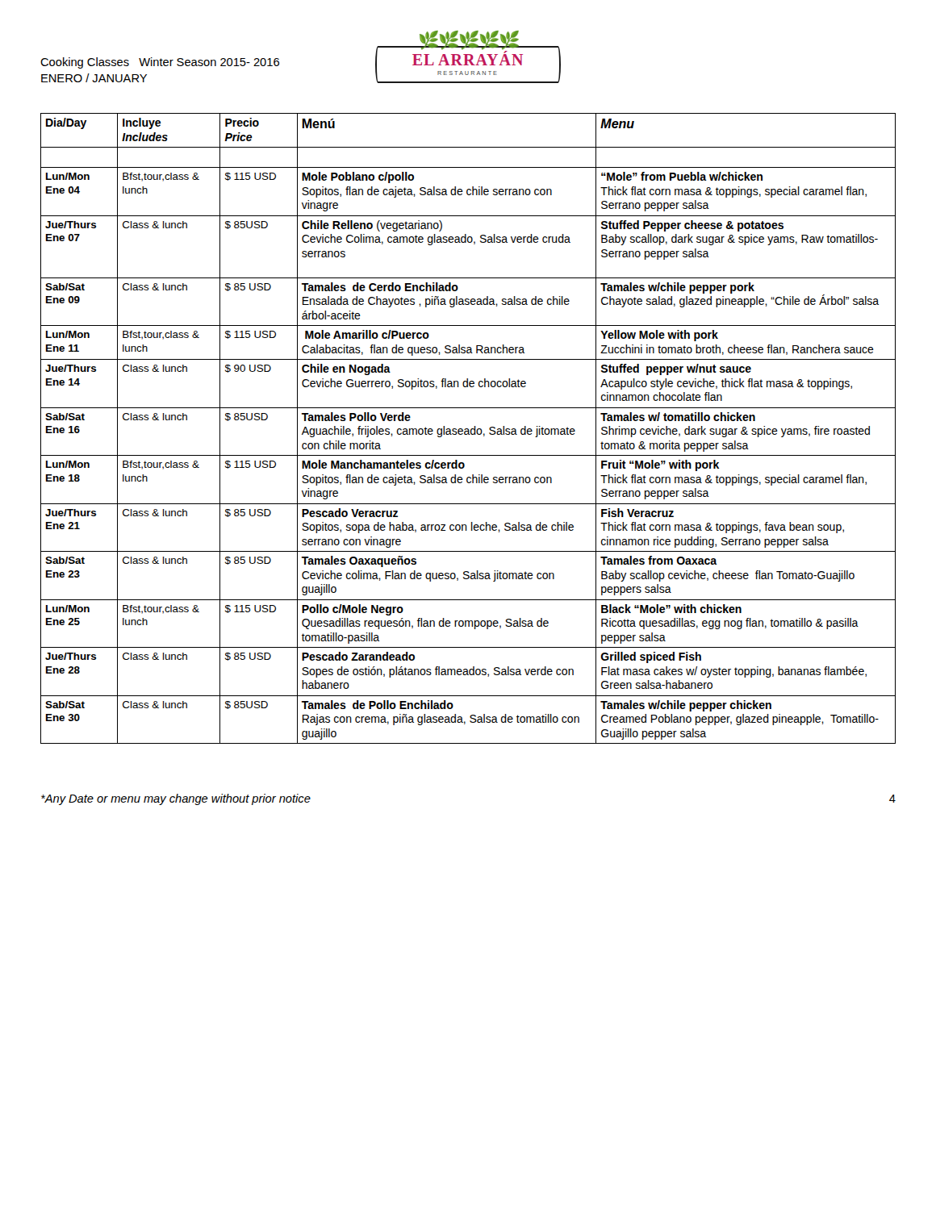🌿🌿🌿🌿🌿
EL ARRAYÁN
RESTAURANTE
Cooking Classes Winter Season 2015- 2016
ENERO / JANUARY
| Dia/Day | Incluye Includes | Precio Price | Menú | Menu |
| --- | --- | --- | --- | --- |
| Lun/Mon Ene 04 | Bfst,tour,class & lunch | $ 115 USD | Mole Poblano c/pollo Sopitos, flan de cajeta, Salsa de chile serrano con vinagre | “Mole” from Puebla w/chicken Thick flat corn masa & toppings, special caramel flan, Serrano pepper salsa |
| Jue/Thurs Ene 07 | Class & lunch | $ 85USD | Chile Relleno (vegetariano) Ceviche Colima, camote glaseado, Salsa verde cruda serranos | Stuffed Pepper cheese & potatoes Baby scallop, dark sugar & spice yams, Raw tomatillos-Serrano pepper salsa |
| Sab/Sat Ene 09 | Class & lunch | $ 85 USD | Tamales de Cerdo Enchilado Ensalada de Chayotes , piña glaseada, salsa de chile árbol-aceite | Tamales w/chile pepper pork Chayote salad, glazed pineapple, “Chile de Árbol” salsa |
| Lun/Mon Ene 11 | Bfst,tour,class & lunch | $ 115 USD | Mole Amarillo c/Puerco Calabacitas, flan de queso, Salsa Ranchera | Yellow Mole with pork Zucchini in tomato broth, cheese flan, Ranchera sauce |
| Jue/Thurs Ene 14 | Class & lunch | $ 90 USD | Chile en Nogada Ceviche Guerrero, Sopitos, flan de chocolate | Stuffed pepper w/nut sauce Acapulco style ceviche, thick flat masa & toppings, cinnamon chocolate flan |
| Sab/Sat Ene 16 | Class & lunch | $ 85USD | Tamales Pollo Verde Aguachile, frijoles, camote glaseado, Salsa de jitomate con chile morita | Tamales w/ tomatillo chicken Shrimp ceviche, dark sugar & spice yams, fire roasted tomato & morita pepper salsa |
| Lun/Mon Ene 18 | Bfst,tour,class & lunch | $ 115 USD | Mole Manchamanteles c/cerdo Sopitos, flan de cajeta, Salsa de chile serrano con vinagre | Fruit “Mole” with pork Thick flat corn masa & toppings, special caramel flan, Serrano pepper salsa |
| Jue/Thurs Ene 21 | Class & lunch | $ 85 USD | Pescado Veracruz Sopitos, sopa de haba, arroz con leche, Salsa de chile serrano con vinagre | Fish Veracruz Thick flat corn masa & toppings, fava bean soup, cinnamon rice pudding, Serrano pepper salsa |
| Sab/Sat Ene 23 | Class & lunch | $ 85 USD | Tamales Oaxaqueños Ceviche colima, Flan de queso, Salsa jitomate con guajillo | Tamales from Oaxaca Baby scallop ceviche, cheese flan Tomato-Guajillo peppers salsa |
| Lun/Mon Ene 25 | Bfst,tour,class & lunch | $ 115 USD | Pollo c/Mole Negro Quesadillas requesón, flan de rompope, Salsa de tomatillo-pasilla | Black “Mole” with chicken Ricotta quesadillas, egg nog flan, tomatillo & pasilla pepper salsa |
| Jue/Thurs Ene 28 | Class & lunch | $ 85 USD | Pescado Zarandeado Sopes de ostión, plátanos flameados, Salsa verde con habanero | Grilled spiced Fish Flat masa cakes w/ oyster topping, bananas flambée, Green salsa-habanero |
| Sab/Sat Ene 30 | Class & lunch | $ 85USD | Tamales de Pollo Enchilado Rajas con crema, piña glaseada, Salsa de tomatillo con guajillo | Tamales w/chile pepper chicken Creamed Poblano pepper, glazed pineapple, Tomatillo-Guajillo pepper salsa |
*Any Date or menu may change without prior notice
4